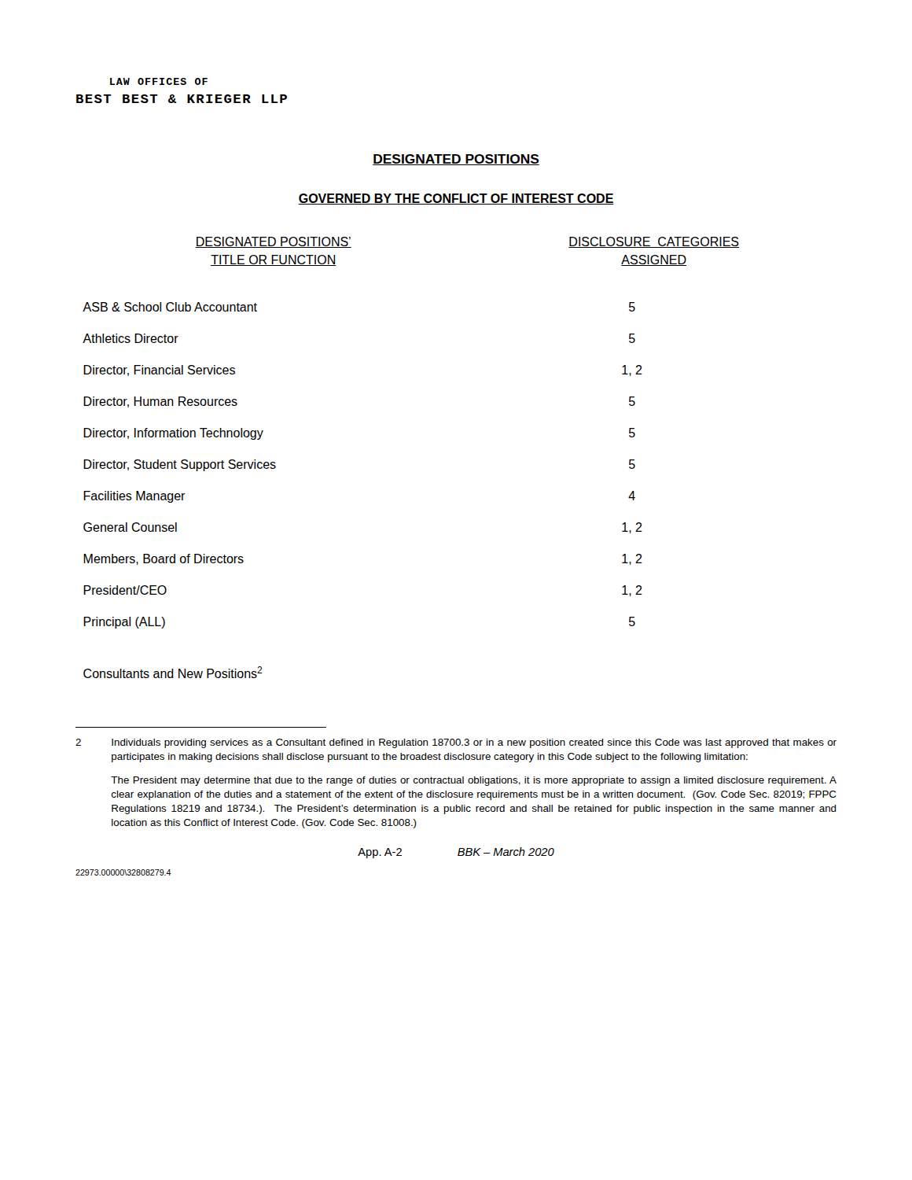LAW OFFICES OF
BEST BEST & KRIEGER LLP
DESIGNATED POSITIONS
GOVERNED BY THE CONFLICT OF INTEREST CODE
| DESIGNATED POSITIONS’ TITLE OR FUNCTION | DISCLOSURE CATEGORIES ASSIGNED |
| --- | --- |
| ASB & School Club Accountant | 5 |
| Athletics Director | 5 |
| Director, Financial Services | 1, 2 |
| Director, Human Resources | 5 |
| Director, Information Technology | 5 |
| Director, Student Support Services | 5 |
| Facilities Manager | 4 |
| General Counsel | 1, 2 |
| Members, Board of Directors | 1, 2 |
| President/CEO | 1, 2 |
| Principal (ALL) | 5 |
Consultants and New Positions2
2
Individuals providing services as a Consultant defined in Regulation 18700.3 or in a new position created since this Code was last approved that makes or participates in making decisions shall disclose pursuant to the broadest disclosure category in this Code subject to the following limitation:
The President may determine that due to the range of duties or contractual obligations, it is more appropriate to assign a limited disclosure requirement. A clear explanation of the duties and a statement of the extent of the disclosure requirements must be in a written document. (Gov. Code Sec. 82019; FPPC Regulations 18219 and 18734.). The President’s determination is a public record and shall be retained for public inspection in the same manner and location as this Conflict of Interest Code. (Gov. Code Sec. 81008.)
App. A-2 BBK – March 2020
22973.00000\32808279.4